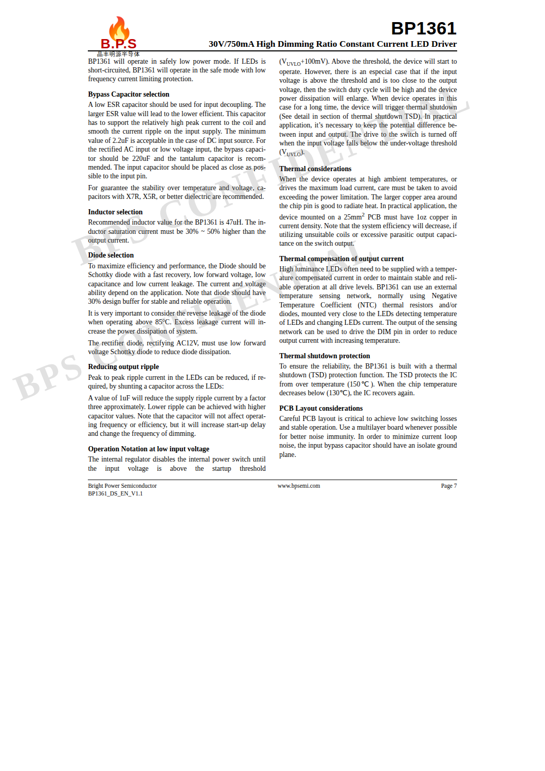🔥 B.P.S 晶丰明源半导体
BP1361
30V/750mA High Dimming Ratio Constant Current LED Driver
BPS CONFIDENTIAL
BPS CONFIDENTIAL
BP1361 will operate in safely low power mode. If LEDs is short-circuited, BP1361 will operate in the safe mode with low frequency current limiting protection.
Bypass Capacitor selection
A low ESR capacitor should be used for input decoupling. The larger ESR value will lead to the lower efficient. This capacitor has to support the relatively high peak current to the coil and smooth the current ripple on the input supply. The minimum value of 2.2uF is acceptable in the case of DC input source. For the rectified AC input or low voltage input, the bypass capacitor should be 220uF and the tantalum capacitor is recommended. The input capacitor should be placed as close as possible to the input pin.
For guarantee the stability over temperature and voltage, capacitors with X7R, X5R, or better dielectric are recommended.
Inductor selection
Recommended inductor value for the BP1361 is 47uH. The inductor saturation current must be 30% ~ 50% higher than the output current.
Diode selection
To maximize efficiency and performance, the Diode should be Schottky diode with a fast recovery, low forward voltage, low capacitance and low current leakage. The current and voltage ability depend on the application. Note that diode should have 30% design buffer for stable and reliable operation.
It is very important to consider the reverse leakage of the diode when operating above 85°C. Excess leakage current will increase the power dissipation of system.
The rectifier diode, rectifying AC12V, must use low forward voltage Schottky diode to reduce diode dissipation.
Reducing output ripple
Peak to peak ripple current in the LEDs can be reduced, if required, by shunting a capacitor across the LEDs:
A value of 1uF will reduce the supply ripple current by a factor three approximately. Lower ripple can be achieved with higher capacitor values. Note that the capacitor will not affect operating frequency or efficiency, but it will increase start-up delay and change the frequency of dimming.
Operation Notation at low input voltage
The internal regulator disables the internal power switch until the input voltage is above the startup threshold (VUVLO+100mV). Above the threshold, the device will start to operate. However, there is an especial case that if the input voltage is above the threshold and is too close to the output voltage, then the switch duty cycle will be high and the device power dissipation will enlarge. When device operates in this case for a long time, the device will trigger thermal shutdown (See detail in section of thermal shutdown TSD). In practical application, it’s necessary to keep the potential difference between input and output. The drive to the switch is turned off when the input voltage falls below the under-voltage threshold (VUVLO).
Thermal considerations
When the device operates at high ambient temperatures, or drives the maximum load current, care must be taken to avoid exceeding the power limitation. The larger copper area around the chip pin is good to radiate heat. In practical application, the device mounted on a 25mm2 PCB must have 1oz copper in current density. Note that the system efficiency will decrease, if utilizing unsuitable coils or excessive parasitic output capacitance on the switch output.
Thermal compensation of output current
High luminance LEDs often need to be supplied with a temperature compensated current in order to maintain stable and reliable operation at all drive levels. BP1361 can use an external temperature sensing network, normally using Negative Temperature Coefficient (NTC) thermal resistors and/or diodes, mounted very close to the LEDs detecting temperature of LEDs and changing LEDs current. The output of the sensing network can be used to drive the DIM pin in order to reduce output current with increasing temperature.
Thermal shutdown protection
To ensure the reliability, the BP1361 is built with a thermal shutdown (TSD) protection function. The TSD protects the IC from over temperature (150℃). When the chip temperature decreases below (130℃), the IC recovers again.
PCB Layout considerations
Careful PCB layout is critical to achieve low switching losses and stable operation. Use a multilayer board whenever possible for better noise immunity. In order to minimize current loop noise, the input bypass capacitor should have an isolate ground plane.
Bright Power Semiconductor BP1361_DS_EN_V1.1
www.bpsemi.com
Page 7